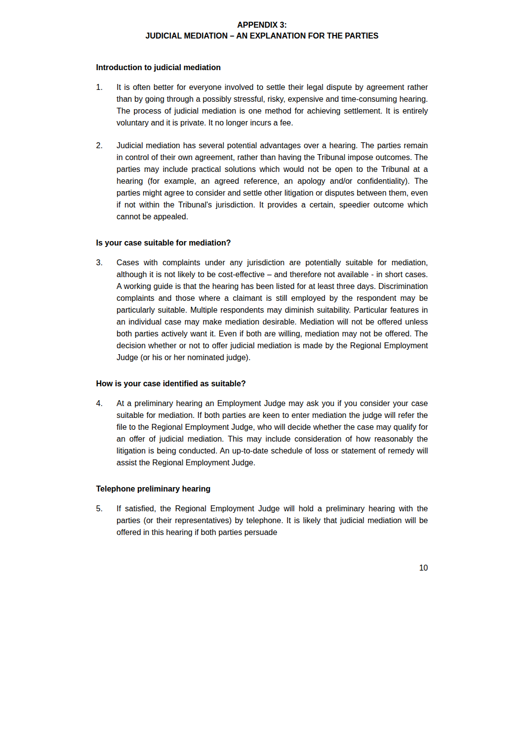Appendix 3:
Judicial Mediation – An Explanation for the Parties
Introduction to judicial mediation
It is often better for everyone involved to settle their legal dispute by agreement rather than by going through a possibly stressful, risky, expensive and time-consuming hearing. The process of judicial mediation is one method for achieving settlement. It is entirely voluntary and it is private. It no longer incurs a fee.
Judicial mediation has several potential advantages over a hearing. The parties remain in control of their own agreement, rather than having the Tribunal impose outcomes. The parties may include practical solutions which would not be open to the Tribunal at a hearing (for example, an agreed reference, an apology and/or confidentiality). The parties might agree to consider and settle other litigation or disputes between them, even if not within the Tribunal's jurisdiction. It provides a certain, speedier outcome which cannot be appealed.
Is your case suitable for mediation?
Cases with complaints under any jurisdiction are potentially suitable for mediation, although it is not likely to be cost-effective – and therefore not available - in short cases. A working guide is that the hearing has been listed for at least three days. Discrimination complaints and those where a claimant is still employed by the respondent may be particularly suitable. Multiple respondents may diminish suitability. Particular features in an individual case may make mediation desirable. Mediation will not be offered unless both parties actively want it. Even if both are willing, mediation may not be offered. The decision whether or not to offer judicial mediation is made by the Regional Employment Judge (or his or her nominated judge).
How is your case identified as suitable?
At a preliminary hearing an Employment Judge may ask you if you consider your case suitable for mediation. If both parties are keen to enter mediation the judge will refer the file to the Regional Employment Judge, who will decide whether the case may qualify for an offer of judicial mediation. This may include consideration of how reasonably the litigation is being conducted. An up-to-date schedule of loss or statement of remedy will assist the Regional Employment Judge.
Telephone preliminary hearing
If satisfied, the Regional Employment Judge will hold a preliminary hearing with the parties (or their representatives) by telephone. It is likely that judicial mediation will be offered in this hearing if both parties persuade
10